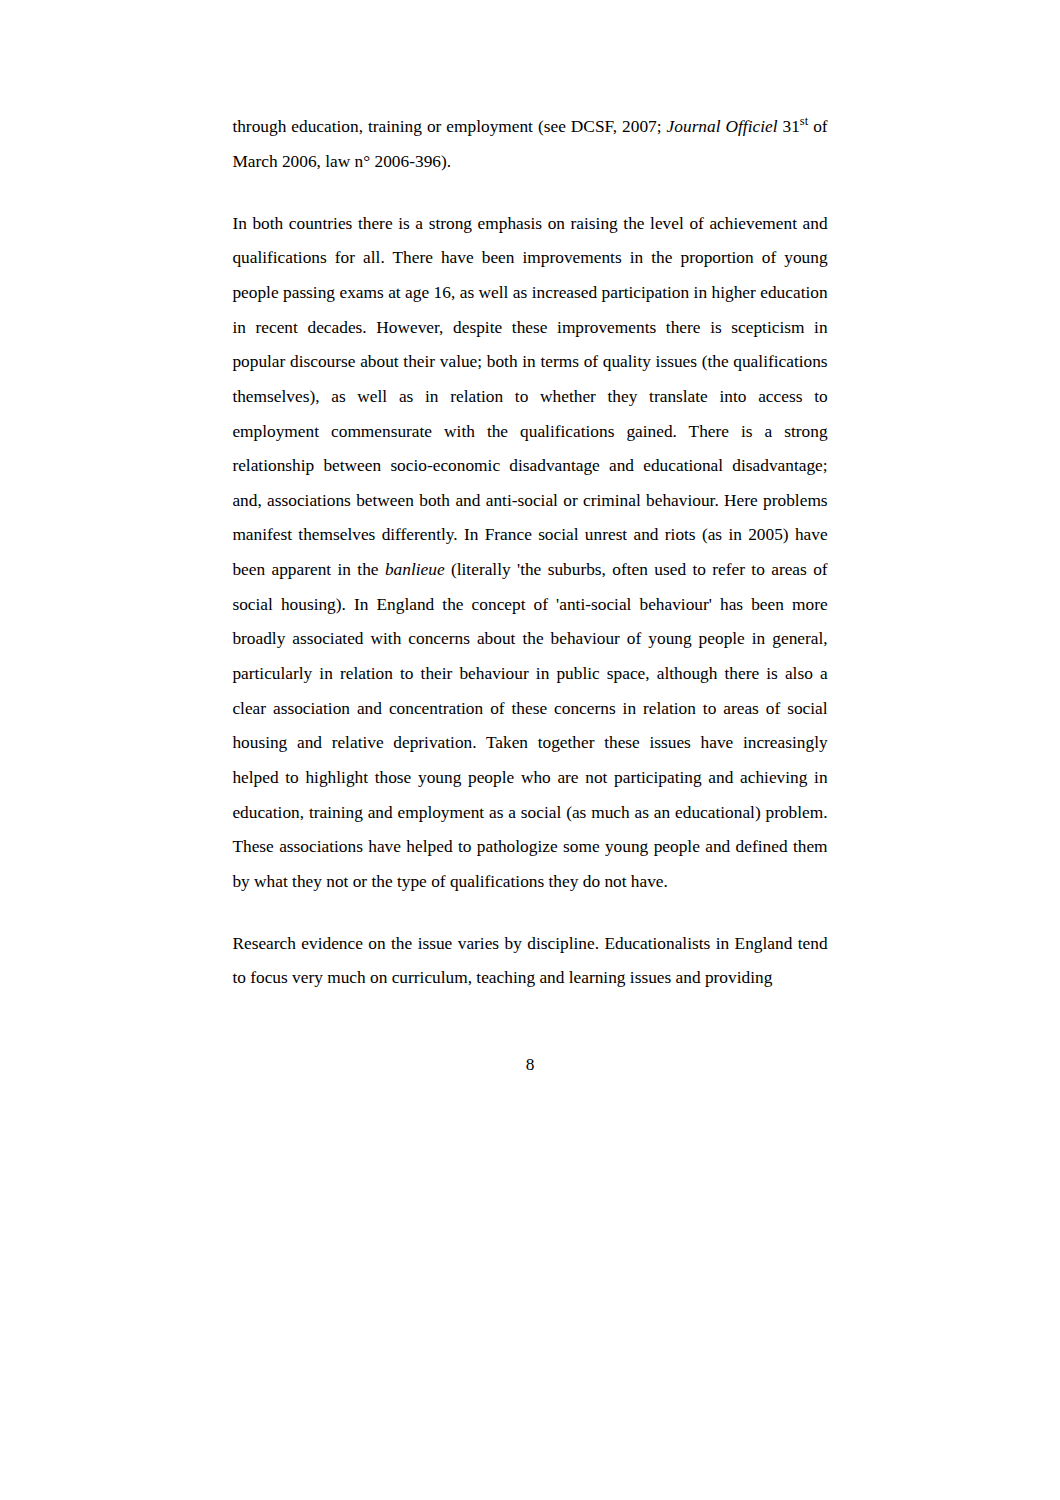through education, training or employment (see DCSF, 2007; Journal Officiel 31st of March 2006, law n° 2006-396).
In both countries there is a strong emphasis on raising the level of achievement and qualifications for all. There have been improvements in the proportion of young people passing exams at age 16, as well as increased participation in higher education in recent decades. However, despite these improvements there is scepticism in popular discourse about their value; both in terms of quality issues (the qualifications themselves), as well as in relation to whether they translate into access to employment commensurate with the qualifications gained. There is a strong relationship between socio-economic disadvantage and educational disadvantage; and, associations between both and anti-social or criminal behaviour. Here problems manifest themselves differently. In France social unrest and riots (as in 2005) have been apparent in the banlieue (literally 'the suburbs, often used to refer to areas of social housing). In England the concept of 'anti-social behaviour' has been more broadly associated with concerns about the behaviour of young people in general, particularly in relation to their behaviour in public space, although there is also a clear association and concentration of these concerns in relation to areas of social housing and relative deprivation. Taken together these issues have increasingly helped to highlight those young people who are not participating and achieving in education, training and employment as a social (as much as an educational) problem. These associations have helped to pathologize some young people and defined them by what they not or the type of qualifications they do not have.
Research evidence on the issue varies by discipline. Educationalists in England tend to focus very much on curriculum, teaching and learning issues and providing
8